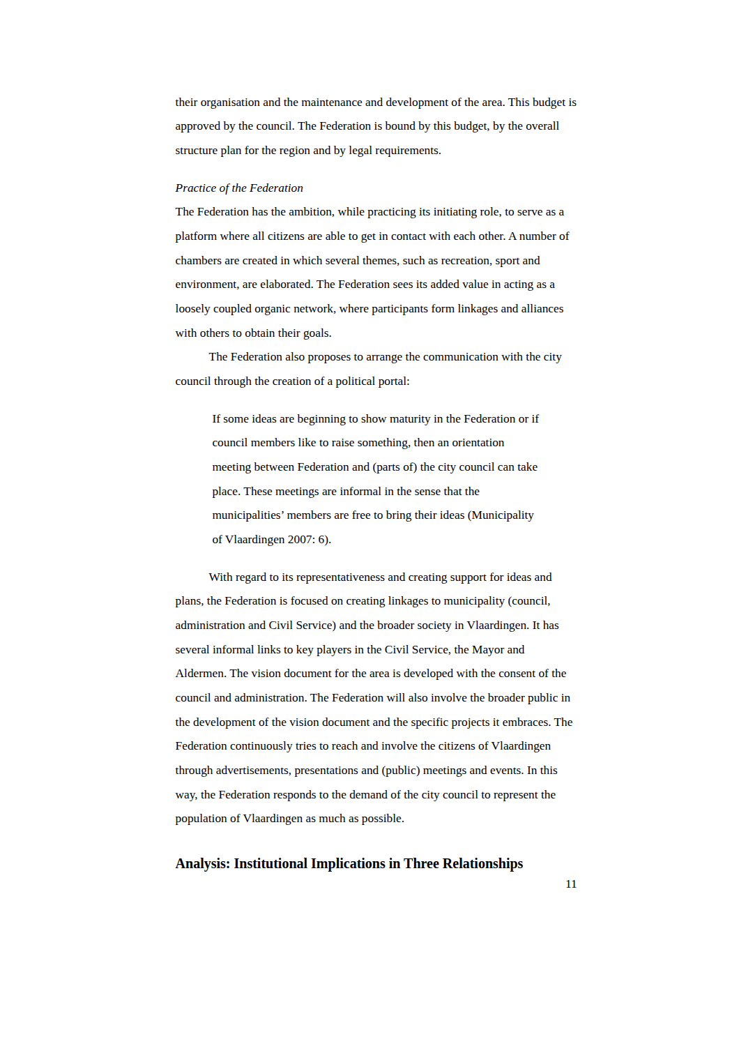their organisation and the maintenance and development of the area. This budget is approved by the council. The Federation is bound by this budget, by the overall structure plan for the region and by legal requirements.
Practice of the Federation
The Federation has the ambition, while practicing its initiating role, to serve as a platform where all citizens are able to get in contact with each other. A number of chambers are created in which several themes, such as recreation, sport and environment, are elaborated. The Federation sees its added value in acting as a loosely coupled organic network, where participants form linkages and alliances with others to obtain their goals.
The Federation also proposes to arrange the communication with the city council through the creation of a political portal:
If some ideas are beginning to show maturity in the Federation or if council members like to raise something, then an orientation meeting between Federation and (parts of) the city council can take place. These meetings are informal in the sense that the municipalities’ members are free to bring their ideas (Municipality of Vlaardingen 2007: 6).
With regard to its representativeness and creating support for ideas and plans, the Federation is focused on creating linkages to municipality (council, administration and Civil Service) and the broader society in Vlaardingen. It has several informal links to key players in the Civil Service, the Mayor and Aldermen. The vision document for the area is developed with the consent of the council and administration. The Federation will also involve the broader public in the development of the vision document and the specific projects it embraces. The Federation continuously tries to reach and involve the citizens of Vlaardingen through advertisements, presentations and (public) meetings and events. In this way, the Federation responds to the demand of the city council to represent the population of Vlaardingen as much as possible.
Analysis: Institutional Implications in Three Relationships
11